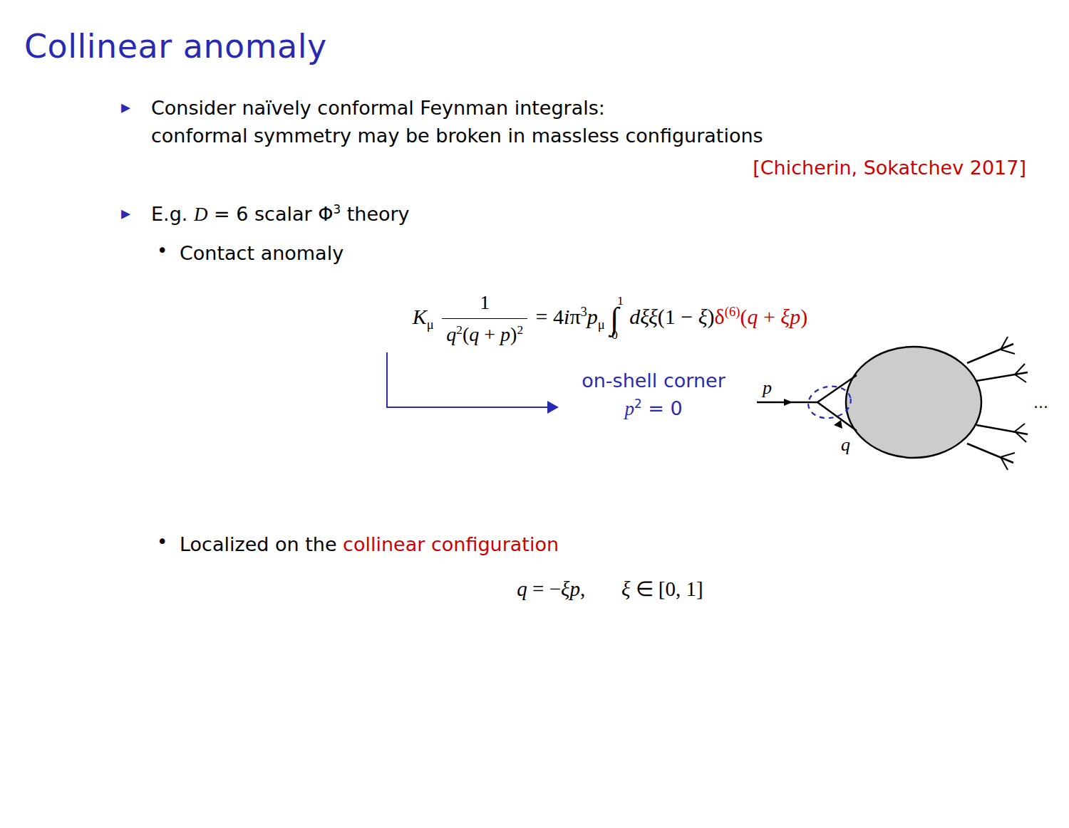Collinear anomaly
Consider naïvely conformal Feynman integrals:
conformal symmetry may be broken in massless configurations
[Chicherin, Sokatchev 2017]
E.g. D = 6 scalar Φ3 theory
Contact anomaly
Kμ 1 q2(q + p)2 = 4iπ3pμ ∫10 dξξ(1 − ξ)δ(6)(q + ξp)
on-shell corner
p2 = 0
p q ...
Localized on the collinear configuration
q = −ξp, ξ ∈ [0, 1]